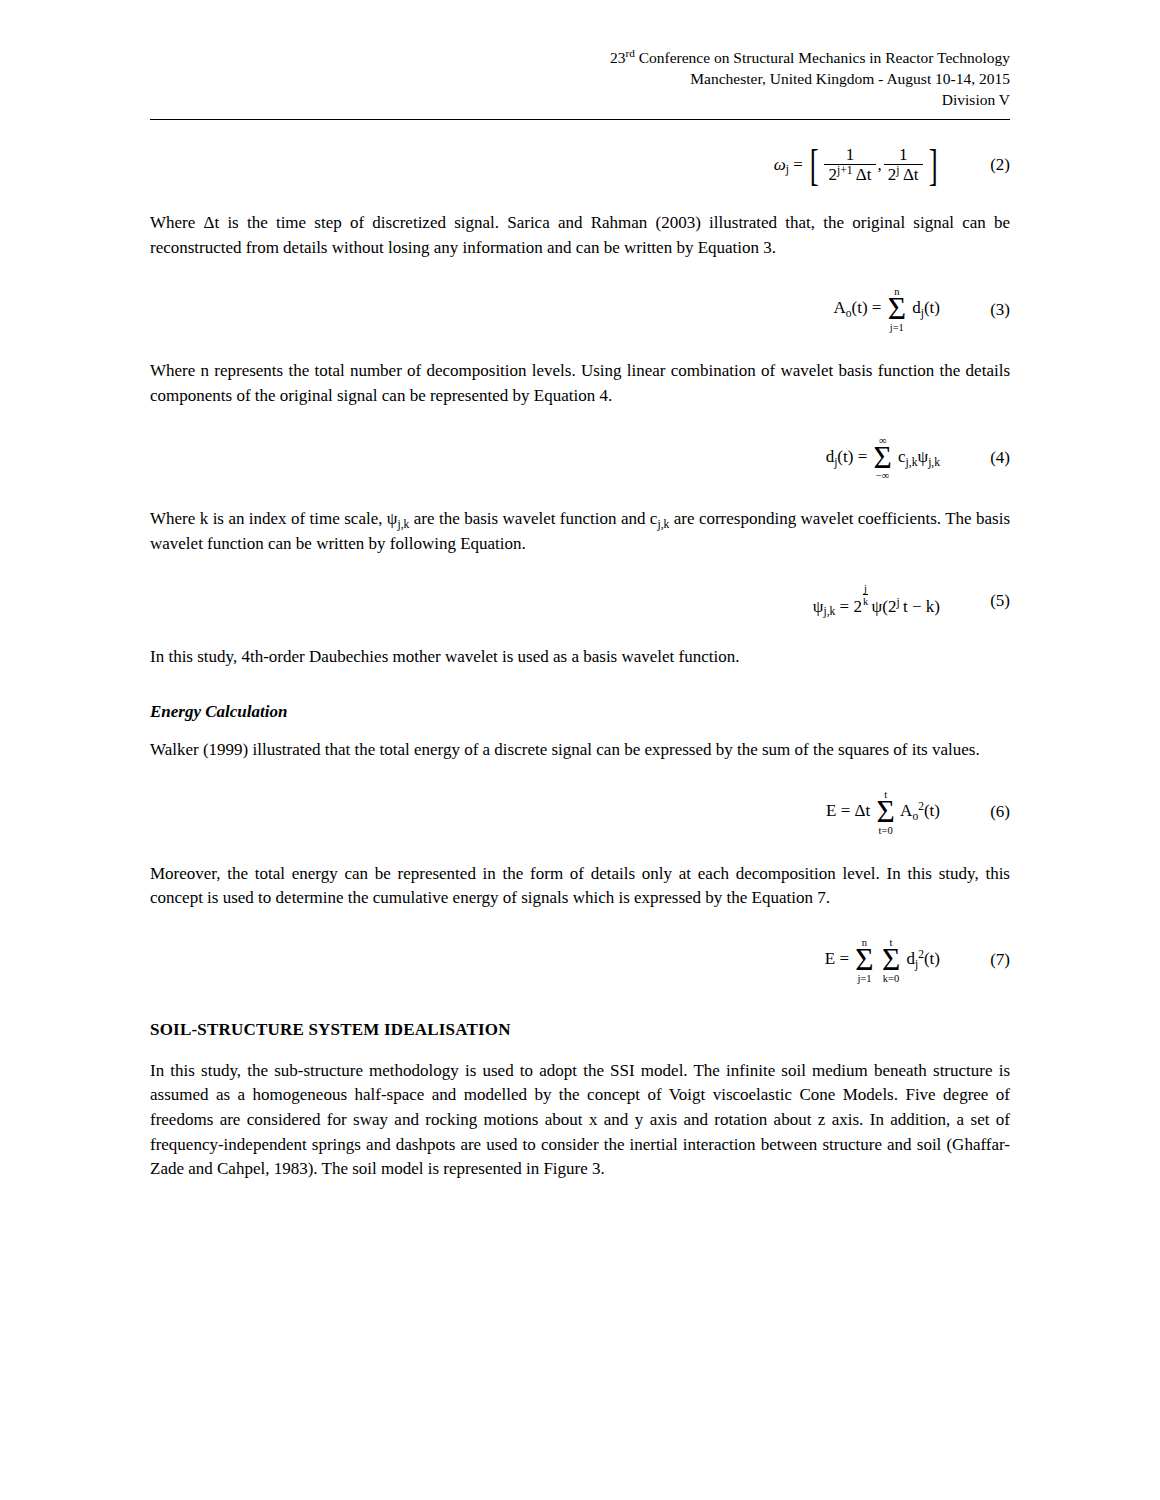23rd Conference on Structural Mechanics in Reactor Technology
Manchester, United Kingdom - August 10-14, 2015
Division V
ωj = [ 1 2j+1 Δt , 1 2j Δt ]
(2)
Where Δt is the time step of discretized signal. Sarica and Rahman (2003) illustrated that, the original signal can be reconstructed from details without losing any information and can be written by Equation 3.
Ao(t) = n Σ j=1 dj(t)
(3)
Where n represents the total number of decomposition levels. Using linear combination of wavelet basis function the details components of the original signal can be represented by Equation 4.
dj(t) = ∞ Σ −∞ cj,kψj,k
(4)
Where k is an index of time scale, ψj,k are the basis wavelet function and cj,k are corresponding wavelet coefficients. The basis wavelet function can be written by following Equation.
ψj,k = 2jk ψ(2j t − k)
(5)
In this study, 4th-order Daubechies mother wavelet is used as a basis wavelet function.
Energy Calculation
Walker (1999) illustrated that the total energy of a discrete signal can be expressed by the sum of the squares of its values.
E = Δt t Σ t=0 Ao2(t)
(6)
Moreover, the total energy can be represented in the form of details only at each decomposition level. In this study, this concept is used to determine the cumulative energy of signals which is expressed by the Equation 7.
E = n Σ j=1 t Σ k=0 dj2(t)
(7)
SOIL-STRUCTURE SYSTEM IDEALISATION
In this study, the sub-structure methodology is used to adopt the SSI model. The infinite soil medium beneath structure is assumed as a homogeneous half-space and modelled by the concept of Voigt viscoelastic Cone Models. Five degree of freedoms are considered for sway and rocking motions about x and y axis and rotation about z axis. In addition, a set of frequency-independent springs and dashpots are used to consider the inertial interaction between structure and soil (Ghaffar-Zade and Cahpel, 1983). The soil model is represented in Figure 3.